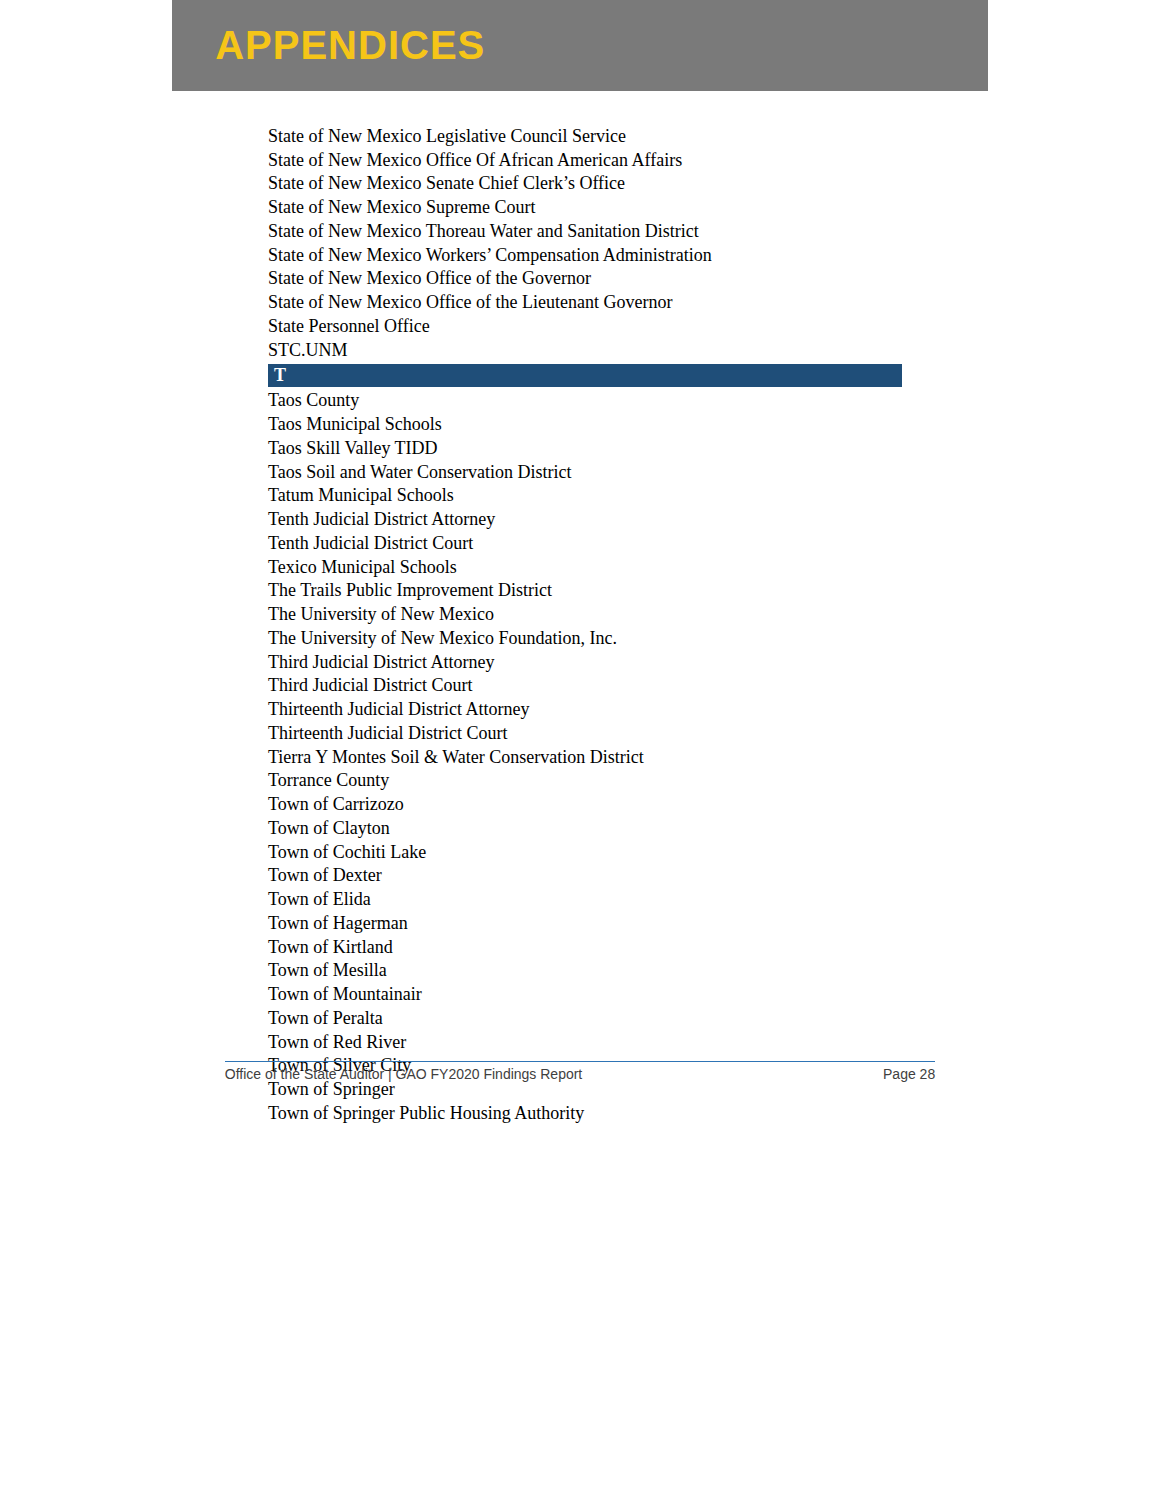APPENDICES
State of New Mexico Legislative Council Service
State of New Mexico Office Of African American Affairs
State of New Mexico Senate Chief Clerk’s Office
State of New Mexico Supreme Court
State of New Mexico Thoreau Water and Sanitation District
State of New Mexico Workers’ Compensation Administration
State of New Mexico Office of the Governor
State of New Mexico Office of the Lieutenant Governor
State Personnel Office
STC.UNM
T
Taos County
Taos Municipal Schools
Taos Skill Valley TIDD
Taos Soil and Water Conservation District
Tatum Municipal Schools
Tenth Judicial District Attorney
Tenth Judicial District Court
Texico Municipal Schools
The Trails Public Improvement District
The University of New Mexico
The University of New Mexico Foundation, Inc.
Third Judicial District Attorney
Third Judicial District Court
Thirteenth Judicial District Attorney
Thirteenth Judicial District Court
Tierra Y Montes Soil & Water Conservation District
Torrance County
Town of Carrizozo
Town of Clayton
Town of Cochiti Lake
Town of Dexter
Town of Elida
Town of Hagerman
Town of Kirtland
Town of Mesilla
Town of Mountainair
Town of Peralta
Town of Red River
Town of Silver City
Town of Springer
Town of Springer Public Housing Authority
Office of the State Auditor | GAO FY2020 Findings Report Page 28